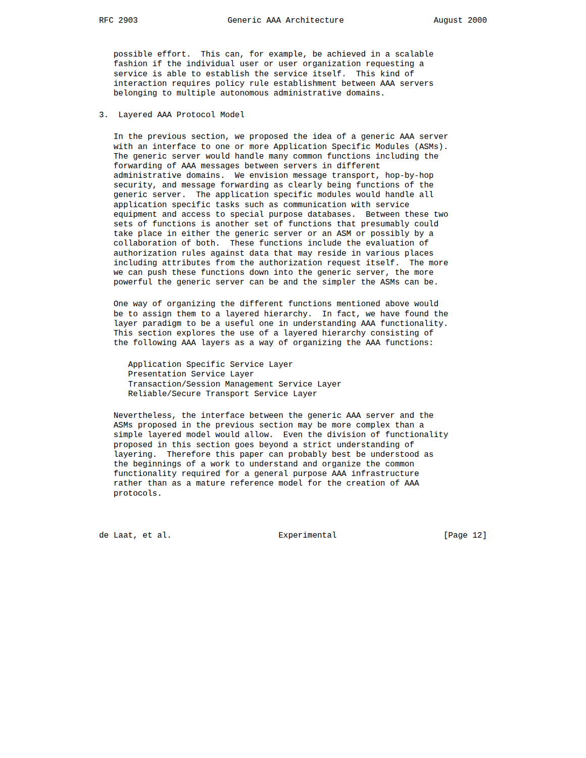RFC 2903 Generic AAA Architecture August 2000
possible effort.  This can, for example, be achieved in a scalable
fashion if the individual user or user organization requesting a
service is able to establish the service itself.  This kind of
interaction requires policy rule establishment between AAA servers
belonging to multiple autonomous administrative domains.
3.  Layered AAA Protocol Model
In the previous section, we proposed the idea of a generic AAA server
with an interface to one or more Application Specific Modules (ASMs).
The generic server would handle many common functions including the
forwarding of AAA messages between servers in different
administrative domains.  We envision message transport, hop-by-hop
security, and message forwarding as clearly being functions of the
generic server.  The application specific modules would handle all
application specific tasks such as communication with service
equipment and access to special purpose databases.  Between these two
sets of functions is another set of functions that presumably could
take place in either the generic server or an ASM or possibly by a
collaboration of both.  These functions include the evaluation of
authorization rules against data that may reside in various places
including attributes from the authorization request itself.  The more
we can push these functions down into the generic server, the more
powerful the generic server can be and the simpler the ASMs can be.
One way of organizing the different functions mentioned above would
be to assign them to a layered hierarchy.  In fact, we have found the
layer paradigm to be a useful one in understanding AAA functionality.
This section explores the use of a layered hierarchy consisting of
the following AAA layers as a way of organizing the AAA functions:
Application Specific Service Layer
Presentation Service Layer
Transaction/Session Management Service Layer
Reliable/Secure Transport Service Layer
Nevertheless, the interface between the generic AAA server and the
ASMs proposed in the previous section may be more complex than a
simple layered model would allow.  Even the division of functionality
proposed in this section goes beyond a strict understanding of
layering.  Therefore this paper can probably best be understood as
the beginnings of a work to understand and organize the common
functionality required for a general purpose AAA infrastructure
rather than as a mature reference model for the creation of AAA
protocols.
de Laat, et al. Experimental [Page 12]